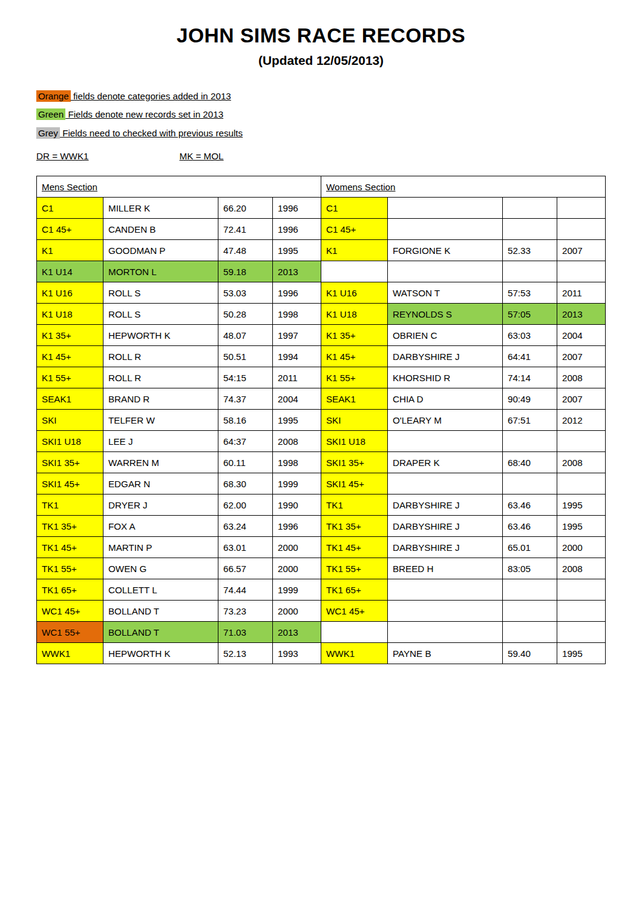JOHN SIMS RACE RECORDS
(Updated 12/05/2013)
Orange fields denote categories added in 2013
Green Fields denote new records set in 2013
Grey Fields need to checked with previous results
DR = WWK1 MK = MOL
| Mens Section | Womens Section |
| --- | --- |
| C1 | MILLER K | 66.20 | 1996 | C1 | | | |
| C1 45+ | CANDEN B | 72.41 | 1996 | C1 45+ | | | |
| K1 | GOODMAN P | 47.48 | 1995 | K1 | FORGIONE K | 52.33 | 2007 |
| K1 U14 | MORTON L | 59.18 | 2013 | | | | |
| K1 U16 | ROLL S | 53.03 | 1996 | K1 U16 | WATSON T | 57:53 | 2011 |
| K1 U18 | ROLL S | 50.28 | 1998 | K1 U18 | REYNOLDS S | 57:05 | 2013 |
| K1 35+ | HEPWORTH K | 48.07 | 1997 | K1 35+ | OBRIEN C | 63:03 | 2004 |
| K1 45+ | ROLL R | 50.51 | 1994 | K1 45+ | DARBYSHIRE J | 64:41 | 2007 |
| K1 55+ | ROLL R | 54:15 | 2011 | K1 55+ | KHORSHID R | 74:14 | 2008 |
| SEAK1 | BRAND R | 74.37 | 2004 | SEAK1 | CHIA D | 90:49 | 2007 |
| SKI | TELFER W | 58.16 | 1995 | SKI | O'LEARY M | 67:51 | 2012 |
| SKI1 U18 | LEE J | 64:37 | 2008 | SKI1 U18 | | | |
| SKI1 35+ | WARREN M | 60.11 | 1998 | SKI1 35+ | DRAPER K | 68:40 | 2008 |
| SKI1 45+ | EDGAR N | 68.30 | 1999 | SKI1 45+ | | | |
| TK1 | DRYER J | 62.00 | 1990 | TK1 | DARBYSHIRE J | 63.46 | 1995 |
| TK1 35+ | FOX A | 63.24 | 1996 | TK1 35+ | DARBYSHIRE J | 63.46 | 1995 |
| TK1 45+ | MARTIN P | 63.01 | 2000 | TK1 45+ | DARBYSHIRE J | 65.01 | 2000 |
| TK1 55+ | OWEN G | 66.57 | 2000 | TK1 55+ | BREED H | 83:05 | 2008 |
| TK1 65+ | COLLETT L | 74.44 | 1999 | TK1 65+ | | | |
| WC1 45+ | BOLLAND T | 73.23 | 2000 | WC1 45+ | | | |
| WC1 55+ | BOLLAND T | 71.03 | 2013 | | | | |
| WWK1 | HEPWORTH K | 52.13 | 1993 | WWK1 | PAYNE B | 59.40 | 1995 |